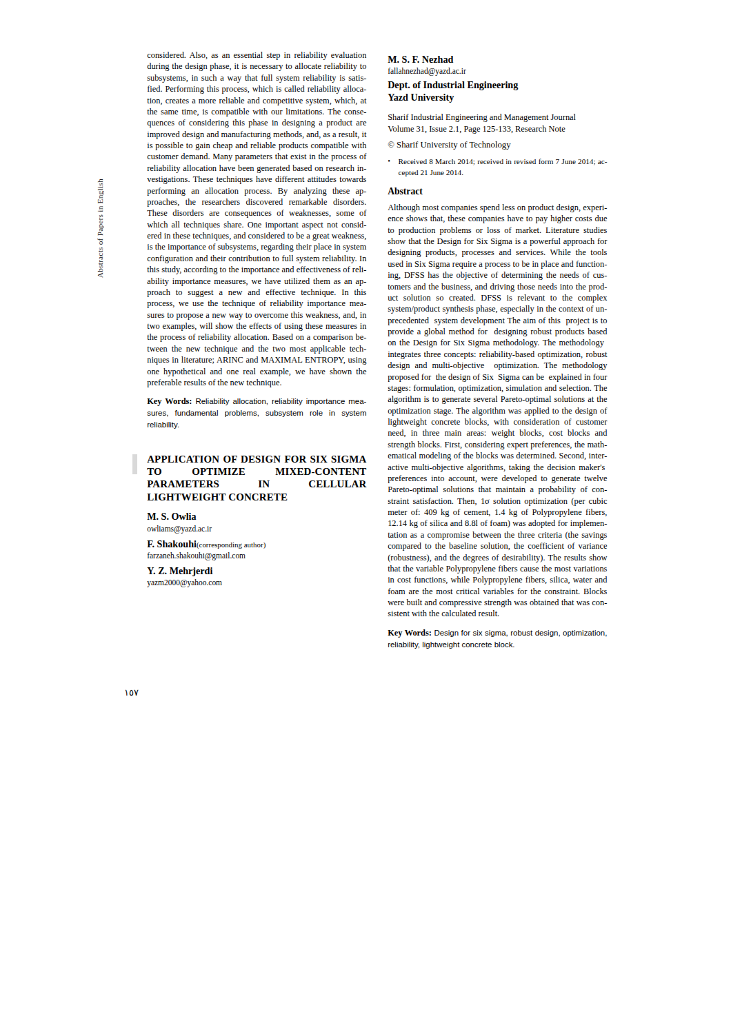Abstracts of Papers in English
considered. Also, as an essential step in reliability evaluation during the design phase, it is necessary to allocate reliability to subsystems, in such a way that full system reliability is satisfied. Performing this process, which is called reliability allocation, creates a more reliable and competitive system, which, at the same time, is compatible with our limitations. The consequences of considering this phase in designing a product are improved design and manufacturing methods, and, as a result, it is possible to gain cheap and reliable products compatible with customer demand. Many parameters that exist in the process of reliability allocation have been generated based on research investigations. These techniques have different attitudes towards performing an allocation process. By analyzing these approaches, the researchers discovered remarkable disorders. These disorders are consequences of weaknesses, some of which all techniques share. One important aspect not considered in these techniques, and considered to be a great weakness, is the importance of subsystems, regarding their place in system configuration and their contribution to full system reliability. In this study, according to the importance and effectiveness of reliability importance measures, we have utilized them as an approach to suggest a new and effective technique. In this process, we use the technique of reliability importance measures to propose a new way to overcome this weakness, and, in two examples, will show the effects of using these measures in the process of reliability allocation. Based on a comparison between the new technique and the two most applicable techniques in literature; ARINC and MAXIMAL ENTROPY, using one hypothetical and one real example, we have shown the preferable results of the new technique.
Key Words: Reliability allocation, reliability importance measures, fundamental problems, subsystem role in system reliability.
APPLICATION OF DESIGN FOR SIX SIGMA TO OPTIMIZE MIXED-CONTENT PARAMETERS IN CELLULAR LIGHTWEIGHT CONCRETE
M. S. Owlia
owliams@yazd.ac.ir
F. Shakouhi(corresponding author)
farzaneh.shakouhi@gmail.com
Y. Z. Mehrjerdi
yazm2000@yahoo.com
M. S. F. Nezhad
fallahnezhad@yazd.ac.ir
Dept. of Industrial Engineering
Yazd University
Sharif Industrial Engineering and Management Journal
Volume 31, Issue 2.1, Page 125-133, Research Note
© Sharif University of Technology
Received 8 March 2014; received in revised form 7 June 2014; accepted 21 June 2014.
Abstract
Although most companies spend less on product design, experience shows that, these companies have to pay higher costs due to production problems or loss of market. Literature studies show that the Design for Six Sigma is a powerful approach for designing products, processes and services. While the tools used in Six Sigma require a process to be in place and functioning, DFSS has the objective of determining the needs of customers and the business, and driving those needs into the product solution so created. DFSS is relevant to the complex system/product synthesis phase, especially in the context of unprecedented system development The aim of this project is to provide a global method for designing robust products based on the Design for Six Sigma methodology. The methodology integrates three concepts: reliability-based optimization, robust design and multi-objective optimization. The methodology proposed for the design of Six Sigma can be explained in four stages: formulation, optimization, simulation and selection. The algorithm is to generate several Pareto-optimal solutions at the optimization stage. The algorithm was applied to the design of lightweight concrete blocks, with consideration of customer need, in three main areas: weight blocks, cost blocks and strength blocks. First, considering expert preferences, the mathematical modeling of the blocks was determined. Second, interactive multi-objective algorithms, taking the decision maker's preferences into account, were developed to generate twelve Pareto-optimal solutions that maintain a probability of constraint satisfaction. Then, 1σ solution optimization (per cubic meter of: 409 kg of cement, 1.4 kg of Polypropylene fibers, 12.14 kg of silica and 8.8l of foam) was adopted for implementation as a compromise between the three criteria (the savings compared to the baseline solution, the coefficient of variance (robustness), and the degrees of desirability). The results show that the variable Polypropylene fibers cause the most variations in cost functions, while Polypropylene fibers, silica, water and foam are the most critical variables for the constraint. Blocks were built and compressive strength was obtained that was consistent with the calculated result.
Key Words: Design for six sigma, robust design, optimization, reliability, lightweight concrete block.
١٥٧